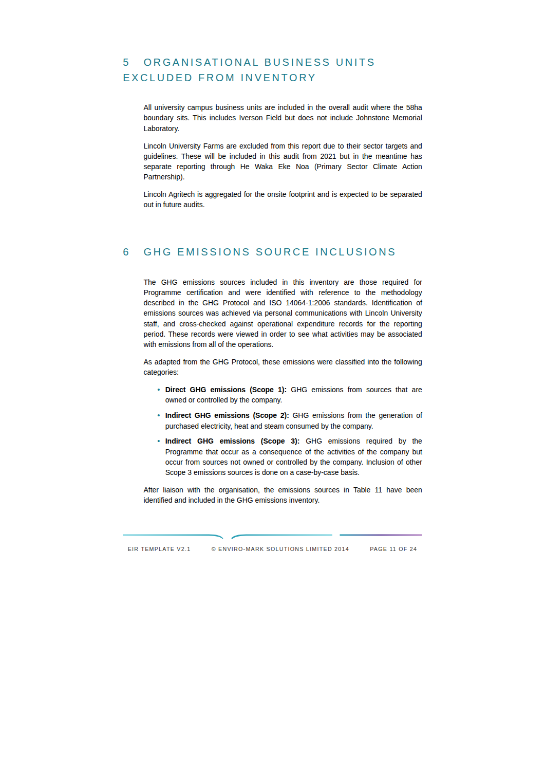5 Organisational Business Units Excluded from Inventory
All university campus business units are included in the overall audit where the 58ha boundary sits. This includes Iverson Field but does not include Johnstone Memorial Laboratory.
Lincoln University Farms are excluded from this report due to their sector targets and guidelines. These will be included in this audit from 2021 but in the meantime has separate reporting through He Waka Eke Noa (Primary Sector Climate Action Partnership).
Lincoln Agritech is aggregated for the onsite footprint and is expected to be separated out in future audits.
6 GHG Emissions Source Inclusions
The GHG emissions sources included in this inventory are those required for Programme certification and were identified with reference to the methodology described in the GHG Protocol and ISO 14064-1:2006 standards. Identification of emissions sources was achieved via personal communications with Lincoln University staff, and cross-checked against operational expenditure records for the reporting period. These records were viewed in order to see what activities may be associated with emissions from all of the operations.
As adapted from the GHG Protocol, these emissions were classified into the following categories:
Direct GHG emissions (Scope 1): GHG emissions from sources that are owned or controlled by the company.
Indirect GHG emissions (Scope 2): GHG emissions from the generation of purchased electricity, heat and steam consumed by the company.
Indirect GHG emissions (Scope 3): GHG emissions required by the Programme that occur as a consequence of the activities of the company but occur from sources not owned or controlled by the company. Inclusion of other Scope 3 emissions sources is done on a case-by-case basis.
After liaison with the organisation, the emissions sources in Table 11 have been identified and included in the GHG emissions inventory.
EIR TEMPLATE V2.1 © ENVIRO-MARK SOLUTIONS LIMITED 2014 PAGE 11 OF 24